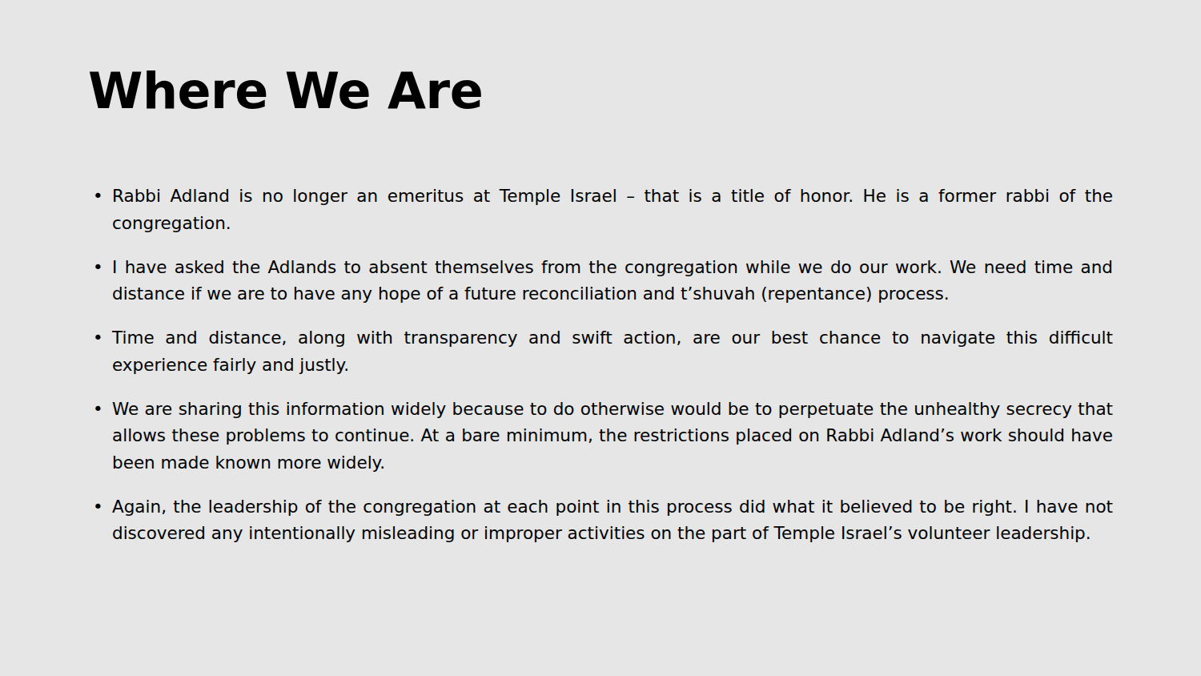Where We Are
Rabbi Adland is no longer an emeritus at Temple Israel – that is a title of honor. He is a former rabbi of the congregation.
I have asked the Adlands to absent themselves from the congregation while we do our work. We need time and distance if we are to have any hope of a future reconciliation and t’shuvah (repentance) process.
Time and distance, along with transparency and swift action, are our best chance to navigate this difficult experience fairly and justly.
We are sharing this information widely because to do otherwise would be to perpetuate the unhealthy secrecy that allows these problems to continue. At a bare minimum, the restrictions placed on Rabbi Adland’s work should have been made known more widely.
Again, the leadership of the congregation at each point in this process did what it believed to be right. I have not discovered any intentionally misleading or improper activities on the part of Temple Israel’s volunteer leadership.